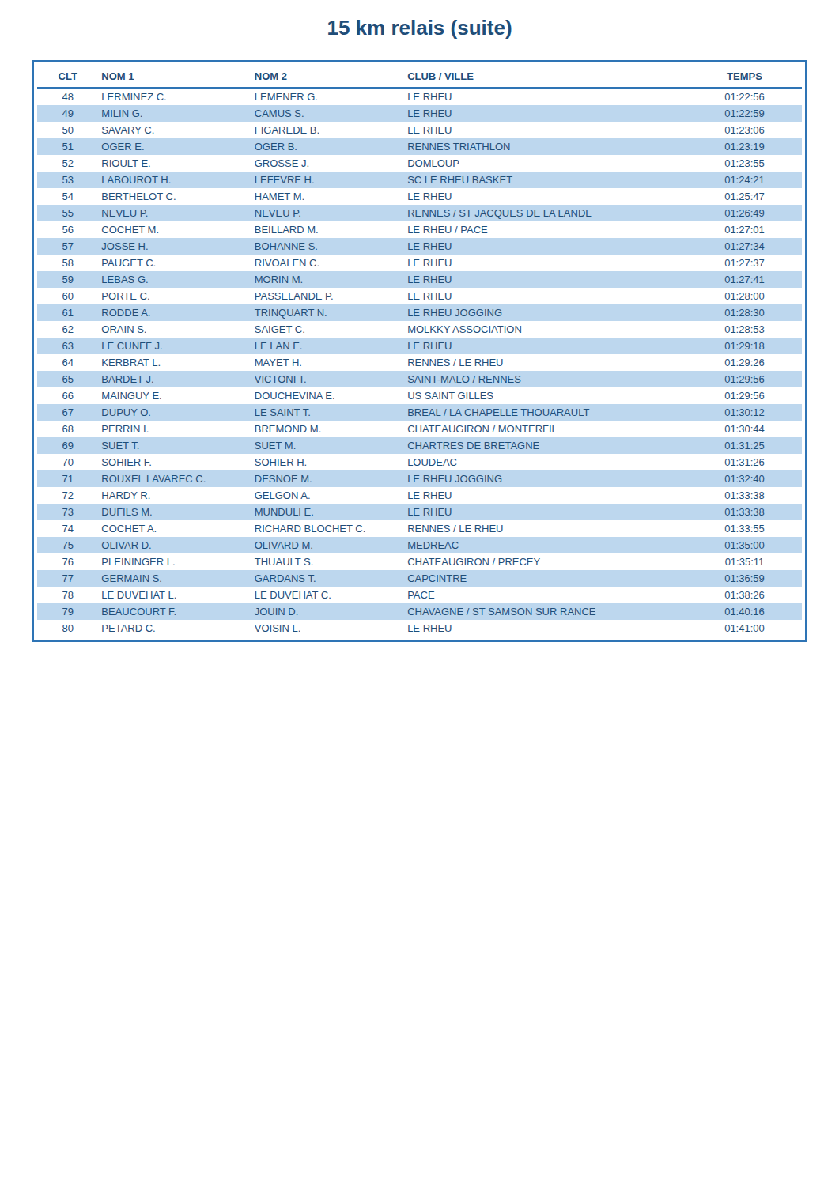15 km relais (suite)
| CLT | NOM 1 | NOM 2 | CLUB / VILLE | TEMPS |
| --- | --- | --- | --- | --- |
| 48 | LERMINEZ C. | LEMENER G. | LE RHEU | 01:22:56 |
| 49 | MILIN G. | CAMUS S. | LE RHEU | 01:22:59 |
| 50 | SAVARY C. | FIGAREDE B. | LE RHEU | 01:23:06 |
| 51 | OGER E. | OGER B. | RENNES TRIATHLON | 01:23:19 |
| 52 | RIOULT E. | GROSSE J. | DOMLOUP | 01:23:55 |
| 53 | LABOUROT H. | LEFEVRE H. | SC LE RHEU BASKET | 01:24:21 |
| 54 | BERTHELOT C. | HAMET M. | LE RHEU | 01:25:47 |
| 55 | NEVEU P. | NEVEU P. | RENNES / ST JACQUES DE LA LANDE | 01:26:49 |
| 56 | COCHET M. | BEILLARD M. | LE RHEU / PACE | 01:27:01 |
| 57 | JOSSE H. | BOHANNE S. | LE RHEU | 01:27:34 |
| 58 | PAUGET C. | RIVOALEN C. | LE RHEU | 01:27:37 |
| 59 | LEBAS G. | MORIN M. | LE RHEU | 01:27:41 |
| 60 | PORTE C. | PASSELANDE P. | LE RHEU | 01:28:00 |
| 61 | RODDE A. | TRINQUART N. | LE RHEU JOGGING | 01:28:30 |
| 62 | ORAIN S. | SAIGET C. | MOLKKY ASSOCIATION | 01:28:53 |
| 63 | LE CUNFF J. | LE LAN E. | LE RHEU | 01:29:18 |
| 64 | KERBRAT L. | MAYET H. | RENNES / LE RHEU | 01:29:26 |
| 65 | BARDET J. | VICTONI T. | SAINT-MALO / RENNES | 01:29:56 |
| 66 | MAINGUY E. | DOUCHEVINA E. | US SAINT GILLES | 01:29:56 |
| 67 | DUPUY O. | LE SAINT T. | BREAL / LA CHAPELLE THOUARAULT | 01:30:12 |
| 68 | PERRIN I. | BREMOND M. | CHATEAUGIRON / MONTERFIL | 01:30:44 |
| 69 | SUET T. | SUET M. | CHARTRES DE BRETAGNE | 01:31:25 |
| 70 | SOHIER F. | SOHIER H. | LOUDEAC | 01:31:26 |
| 71 | ROUXEL LAVAREC C. | DESNOE M. | LE RHEU JOGGING | 01:32:40 |
| 72 | HARDY R. | GELGON A. | LE RHEU | 01:33:38 |
| 73 | DUFILS M. | MUNDULI E. | LE RHEU | 01:33:38 |
| 74 | COCHET A. | RICHARD BLOCHET C. | RENNES / LE RHEU | 01:33:55 |
| 75 | OLIVAR D. | OLIVARD M. | MEDREAC | 01:35:00 |
| 76 | PLEININGER L. | THUAULT S. | CHATEAUGIRON / PRECEY | 01:35:11 |
| 77 | GERMAIN S. | GARDANS T. | CAPCINTRE | 01:36:59 |
| 78 | LE DUVEHAT L. | LE DUVEHAT C. | PACE | 01:38:26 |
| 79 | BEAUCOURT F. | JOUIN D. | CHAVAGNE / ST SAMSON SUR RANCE | 01:40:16 |
| 80 | PETARD C. | VOISIN L. | LE RHEU | 01:41:00 |